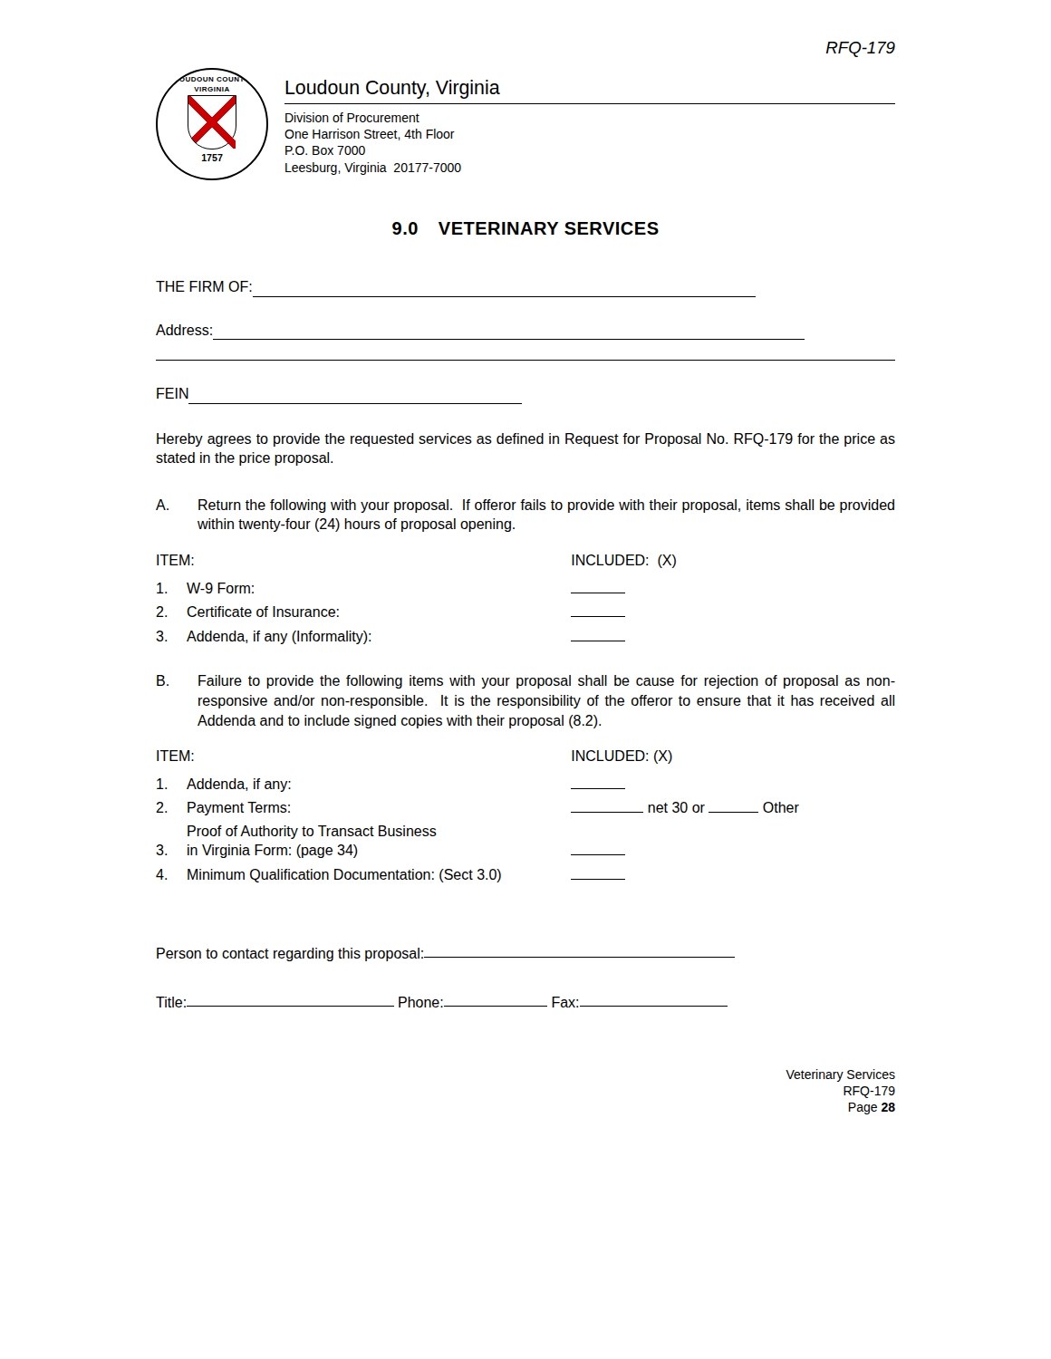RFQ-179
LOUDOUN COUNTY VIRGINIA
1757
Loudoun County, Virginia
Division of Procurement
One Harrison Street, 4th Floor
P.O. Box 7000
Leesburg, Virginia 20177-7000
9.0 VETERINARY SERVICES
THE FIRM OF:
Address:
FEIN
Hereby agrees to provide the requested services as defined in Request for Proposal No. RFQ-179 for the price as stated in the price proposal.
A. Return the following with your proposal. If offeror fails to provide with their proposal, items shall be provided within twenty-four (24) hours of proposal opening.
| ITEM: | INCLUDED: (X) |
| --- | --- |
| 1. | W-9 Form: | |
| 2. | Certificate of Insurance: | |
| 3. | Addenda, if any (Informality): | |
B. Failure to provide the following items with your proposal shall be cause for rejection of proposal as non-responsive and/or non-responsible. It is the responsibility of the offeror to ensure that it has received all Addenda and to include signed copies with their proposal (8.2).
| ITEM: | INCLUDED: (X) |
| --- | --- |
| 1. | Addenda, if any: | |
| 2. | Payment Terms: | net 30 or Other |
| 3. | Proof of Authority to Transact Business in Virginia Form: (page 34) | |
| 4. | Minimum Qualification Documentation: (Sect 3.0) | |
Person to contact regarding this proposal:
Title: Phone: Fax:
Veterinary Services
RFQ-179
Page 28